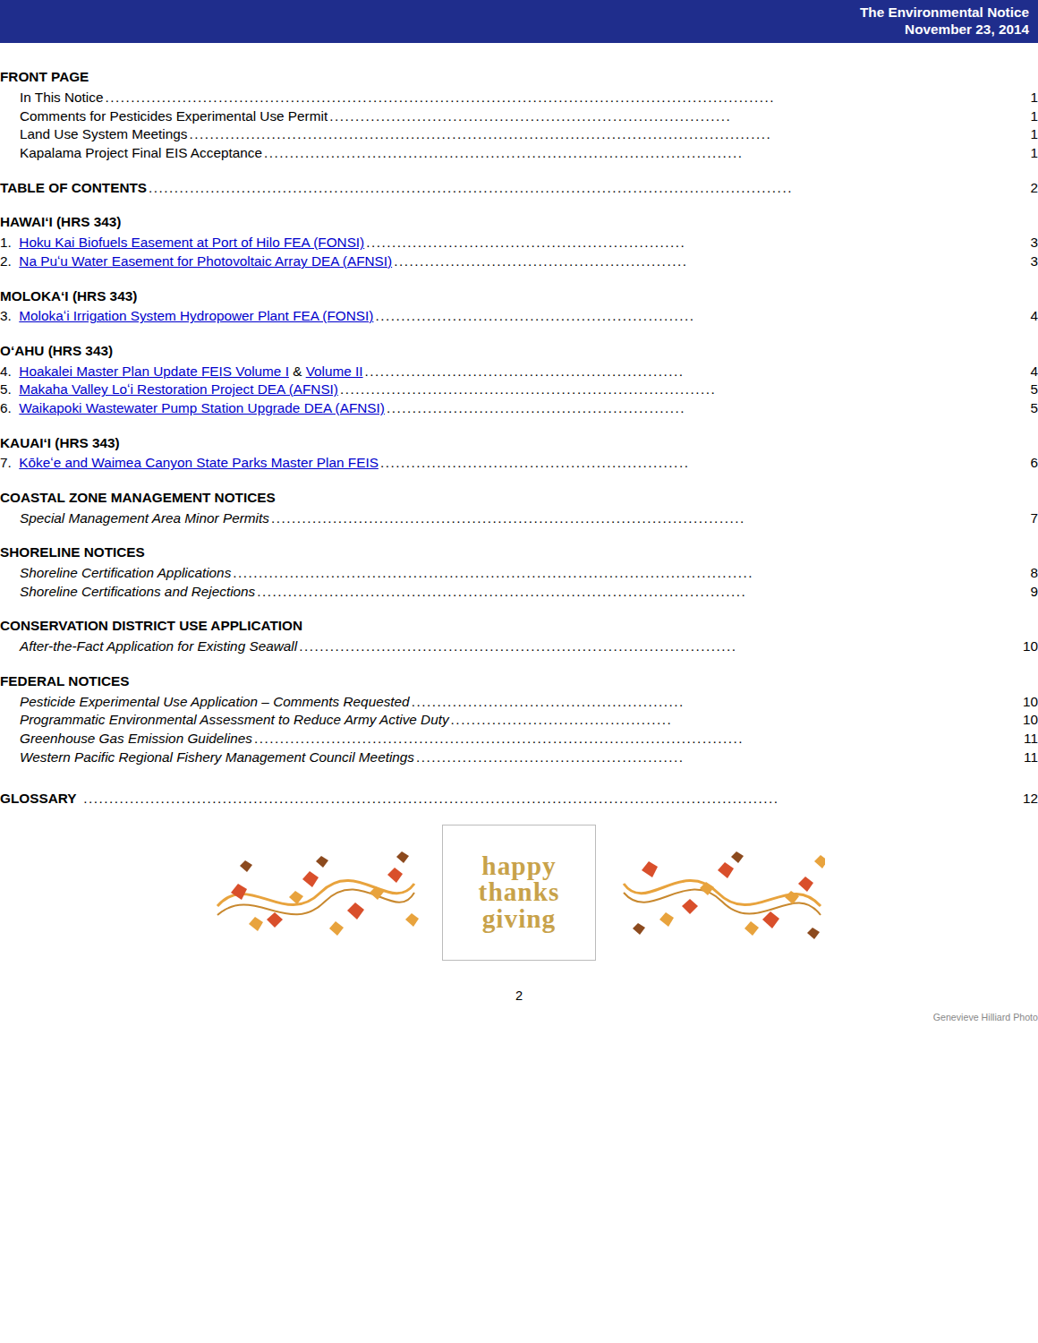The Environmental Notice
November 23, 2014
FRONT PAGE
In This Notice.................................................................................................................................. 1
Comments for Pesticides Experimental Use Permit.............................................................................. 1
Land Use System Meetings................................................................................................................. 1
Kapalama Project Final EIS Acceptance............................................................................................. 1
TABLE OF CONTENTS............................................................................................................................. 2
HAWAIʻI (HRS 343)
1. Hoku Kai Biofuels Easement at Port of Hilo FEA (FONSI).............................................................. 3
2. Na Puʻu Water Easement for Photovoltaic Array DEA (AFNSI)......................................................... 3
MOLOKAʻI (HRS 343)
3. Molokaʻi Irrigation System Hydropower Plant FEA (FONSI).............................................................. 4
OʻAHU (HRS 343)
4. Hoakalei Master Plan Update FEIS Volume I & Volume II.............................................................. 4
5. Makaha Valley Loʻi Restoration Project DEA (AFNSI)......................................................................... 5
6. Waikapoki Wastewater Pump Station Upgrade DEA (AFNSI).......................................................... 5
KAUAIʻI (HRS 343)
7. Kōkeʻe and Waimea Canyon State Parks Master Plan FEIS............................................................ 6
COASTAL ZONE MANAGEMENT NOTICES
Special Management Area Minor Permits............................................................................................ 7
SHORELINE NOTICES
Shoreline Certification Applications..................................................................................................... 8
Shoreline Certifications and Rejections............................................................................................... 9
CONSERVATION DISTRICT USE APPLICATION
After-the-Fact Application for Existing Seawall..................................................................................... 10
FEDERAL NOTICES
Pesticide Experimental Use Application – Comments Requested..................................................... 10
Programmatic Environmental Assessment to Reduce Army Active Duty........................................... 10
Greenhouse Gas Emission Guidelines............................................................................................... 11
Western Pacific Regional Fishery Management Council Meetings.................................................... 11
GLOSSARY ....................................................................................................................................... 12
happy thanks giving
2
Genevieve Hilliard Photo